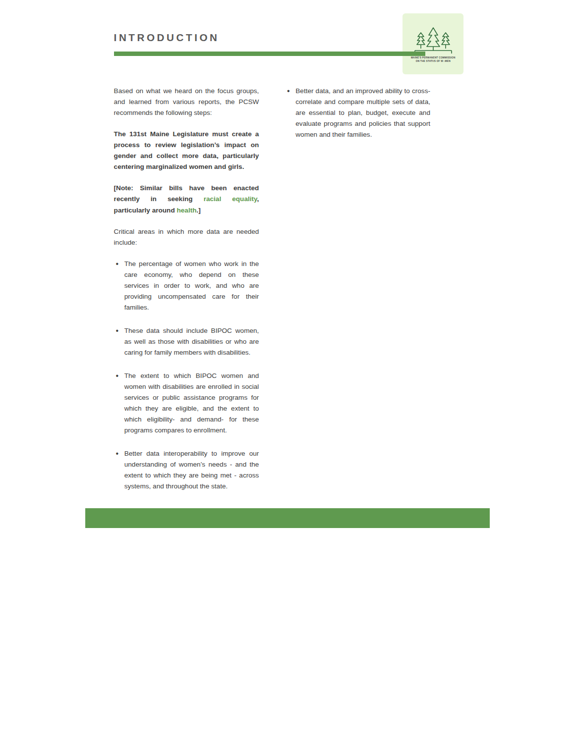MAINE'S PERMANENT COMMISSION
ON THE STATUS OF W♀MEN
Introduction
Based on what we heard on the focus groups, and learned from various reports, the PCSW recommends the following steps:
The 131st Maine Legislature must create a process to review legislation’s impact on gender and collect more data, particularly centering marginalized women and girls.
[Note: Similar bills have been enacted recently in seeking racial equality, particularly around health.]
Critical areas in which more data are needed include:
The percentage of women who work in the care economy, who depend on these services in order to work, and who are providing uncompensated care for their families.
These data should include BIPOC women, as well as those with disabilities or who are caring for family members with disabilities.
The extent to which BIPOC women and women with disabilities are enrolled in social services or public assistance programs for which they are eligible, and the extent to which eligibility- and demand- for these programs compares to enrollment.
Better data interoperability to improve our understanding of women’s needs - and the extent to which they are being met - across systems, and throughout the state.
Better data, and an improved ability to cross-correlate and compare multiple sets of data, are essential to plan, budget, execute and evaluate programs and policies that support women and their families.